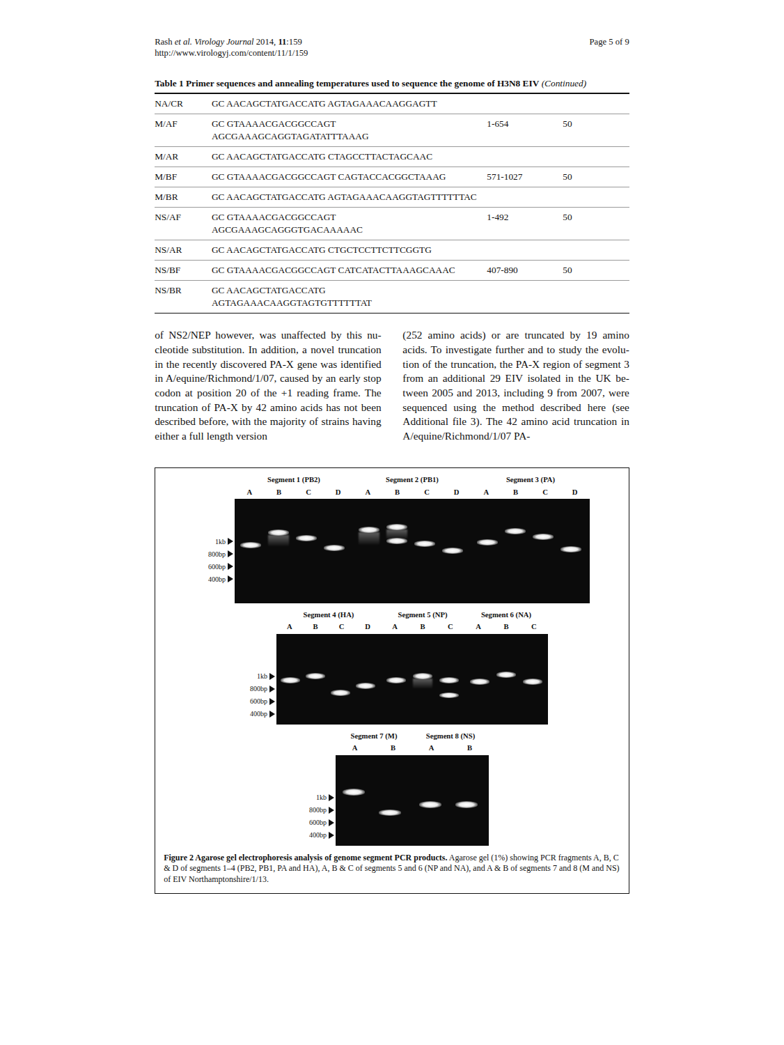Rash et al. Virology Journal 2014, 11:159 http://www.virologyj.com/content/11/1/159
Page 5 of 9
Table 1 Primer sequences and annealing temperatures used to sequence the genome of H3N8 EIV (Continued)
| NA/CR | GC AACAGCTATGACCATG AGTAGAAACAAGGAGTT | | |
| M/AF | GC GTAAAACGACGGCCAGT AGCGAAAGCAGGTAGATATTTAAAG | 1-654 | 50 |
| M/AR | GC AACAGCTATGACCATG CTAGCCTTACTAGCAAC | | |
| M/BF | GC GTAAAACGACGGCCAGT CAGTACCACGGCTAAAG | 571-1027 | 50 |
| M/BR | GC AACAGCTATGACCATG AGTAGAAACAAGGTAGTTTTTTAC | | |
| NS/AF | GC GTAAAACGACGGCCAGT AGCGAAAGCAGGGTGACAAAAAC | 1-492 | 50 |
| NS/AR | GC AACAGCTATGACCATG CTGCTCCTTCTTCGGTG | | |
| NS/BF | GC GTAAAACGACGGCCAGT CATCATACTTAAAGCAAAC | 407-890 | 50 |
| NS/BR | GC AACAGCTATGACCATG AGTAGAAACAAGGTAGTGTTTTTTAT | | |
of NS2/NEP however, was unaffected by this nucleotide substitution. In addition, a novel truncation in the recently discovered PA-X gene was identified in A/equine/Richmond/1/07, caused by an early stop codon at position 20 of the +1 reading frame. The truncation of PA-X by 42 amino acids has not been described before, with the majority of strains having either a full length version
(252 amino acids) or are truncated by 19 amino acids. To investigate further and to study the evolution of the truncation, the PA-X region of segment 3 from an additional 29 EIV isolated in the UK between 2005 and 2013, including 9 from 2007, were sequenced using the method described here (see Additional file 3). The 42 amino acid truncation in A/equine/Richmond/1/07 PA-
1kb
800bp
600bp
400bp
Segment 1 (PB2)
ABCD
Segment 2 (PB1)
ABCD
Segment 3 (PA)
ABCD
1kb
800bp
600bp
400bp
Segment 4 (HA)
ABCD
Segment 5 (NP)
ABC
Segment 6 (NA)
ABC
1kb
800bp
600bp
400bp
Segment 7 (M)
AB
Segment 8 (NS)
AB
Figure 2 Agarose gel electrophoresis analysis of genome segment PCR products. Agarose gel (1%) showing PCR fragments A, B, C & D of segments 1–4 (PB2, PB1, PA and HA), A, B & C of segments 5 and 6 (NP and NA), and A & B of segments 7 and 8 (M and NS) of EIV Northamptonshire/1/13.